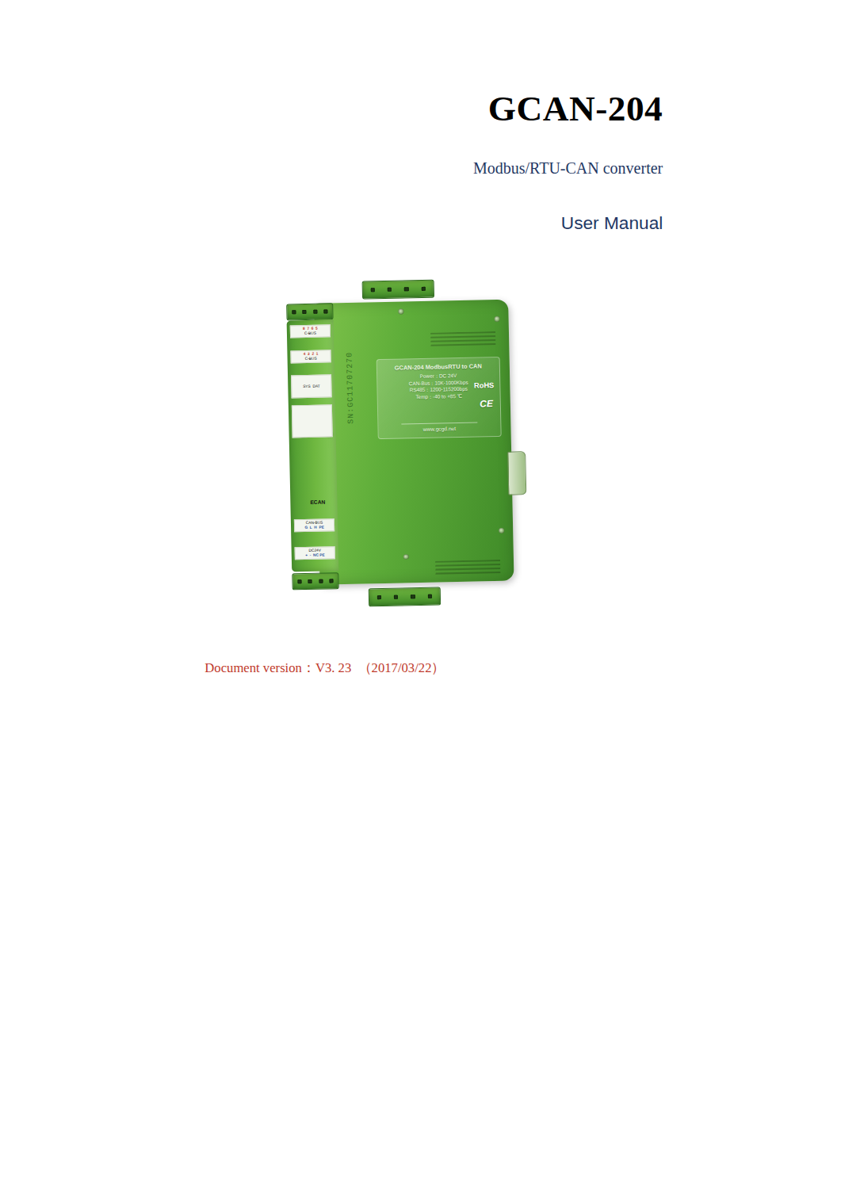GCAN-204
Modbus/RTU-CAN converter
User Manual
GCAN-204 ModbusRTU to CAN
Power：DC 24V
CAN-Bus：10K-1000Kbps
RS485：1200-115200bps
Temp：-40 to +85 ℃
RoHS
CE
www.gcgd.net
SN:GC11707270
8 7 6 5
C-BUS
4 3 2 1
C-BUS
SYS DAT
ECAN
CAN-BUS
G L H PE
DC24V
+ - NC PE
Document version：V3. 23 （2017/03/22）